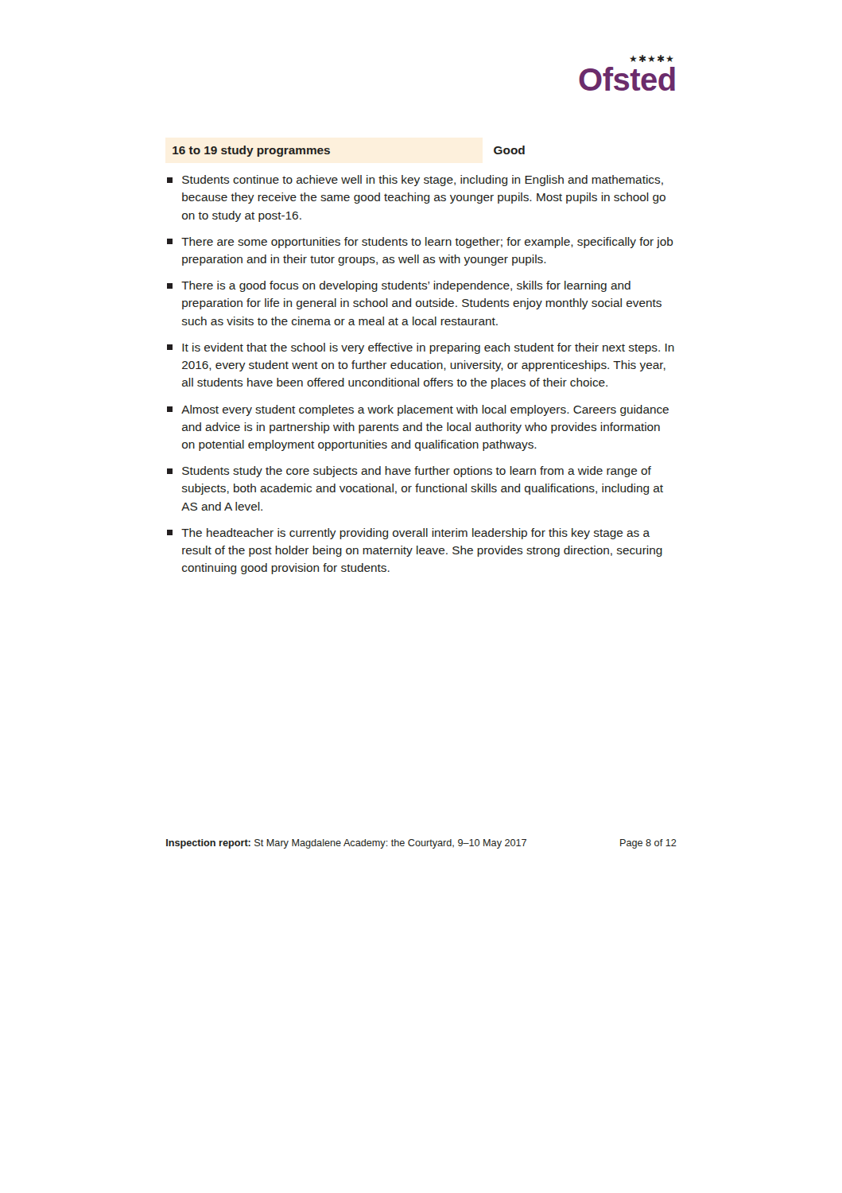★✱★✱★
Ofsted
16 to 19 study programmes
Good
Students continue to achieve well in this key stage, including in English and mathematics, because they receive the same good teaching as younger pupils. Most pupils in school go on to study at post-16.
There are some opportunities for students to learn together; for example, specifically for job preparation and in their tutor groups, as well as with younger pupils.
There is a good focus on developing students’ independence, skills for learning and preparation for life in general in school and outside. Students enjoy monthly social events such as visits to the cinema or a meal at a local restaurant.
It is evident that the school is very effective in preparing each student for their next steps. In 2016, every student went on to further education, university, or apprenticeships. This year, all students have been offered unconditional offers to the places of their choice.
Almost every student completes a work placement with local employers. Careers guidance and advice is in partnership with parents and the local authority who provides information on potential employment opportunities and qualification pathways.
Students study the core subjects and have further options to learn from a wide range of subjects, both academic and vocational, or functional skills and qualifications, including at AS and A level.
The headteacher is currently providing overall interim leadership for this key stage as a result of the post holder being on maternity leave. She provides strong direction, securing continuing good provision for students.
Inspection report: St Mary Magdalene Academy: the Courtyard, 9–10 May 2017
Page 8 of 12